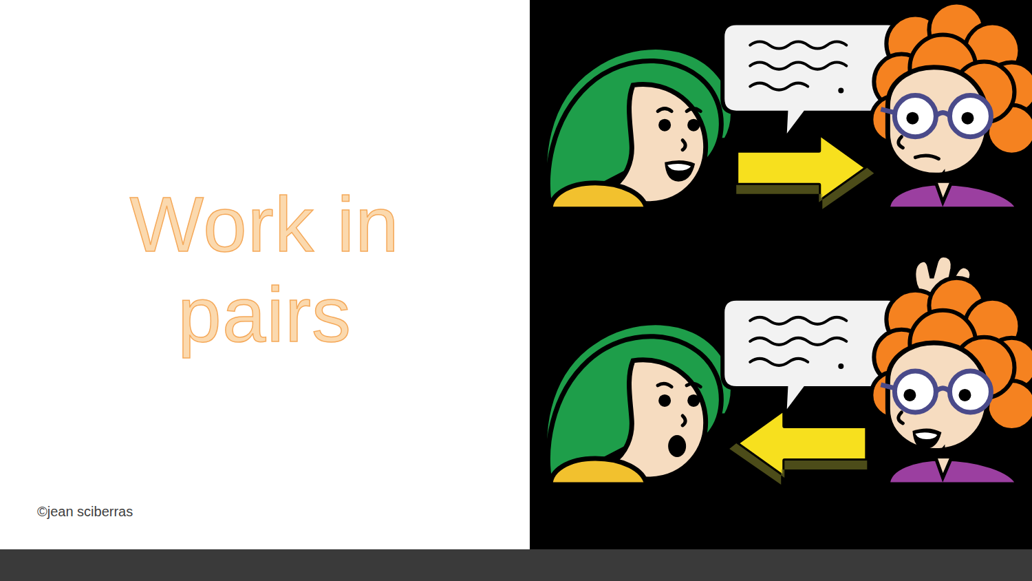Work in
pairs
©jean sciberras